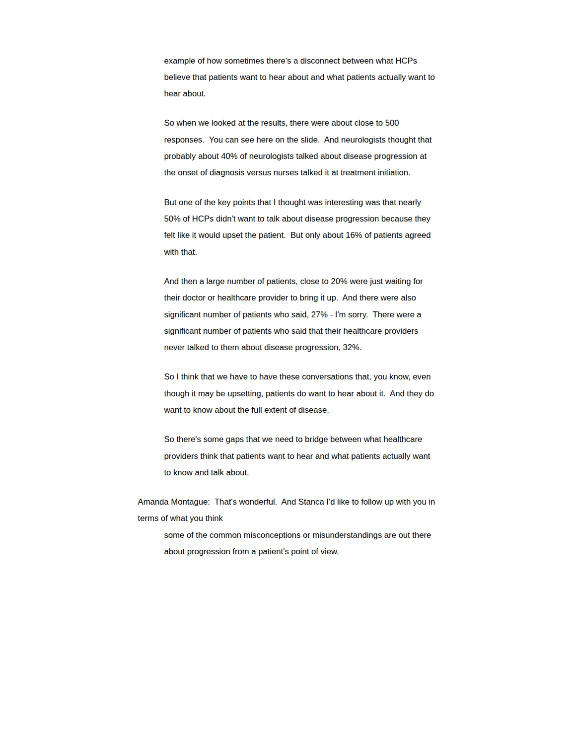example of how sometimes there's a disconnect between what HCPs believe that patients want to hear about and what patients actually want to hear about.
So when we looked at the results, there were about close to 500 responses. You can see here on the slide. And neurologists thought that probably about 40% of neurologists talked about disease progression at the onset of diagnosis versus nurses talked it at treatment initiation.
But one of the key points that I thought was interesting was that nearly 50% of HCPs didn't want to talk about disease progression because they felt like it would upset the patient. But only about 16% of patients agreed with that.
And then a large number of patients, close to 20% were just waiting for their doctor or healthcare provider to bring it up. And there were also significant number of patients who said, 27% - I'm sorry. There were a significant number of patients who said that their healthcare providers never talked to them about disease progression, 32%.
So I think that we have to have these conversations that, you know, even though it may be upsetting, patients do want to hear about it. And they do want to know about the full extent of disease.
So there's some gaps that we need to bridge between what healthcare providers think that patients want to hear and what patients actually want to know and talk about.
Amanda Montague: That's wonderful. And Stanca I'd like to follow up with you in terms of what you think some of the common misconceptions or misunderstandings are out there about progression from a patient's point of view.